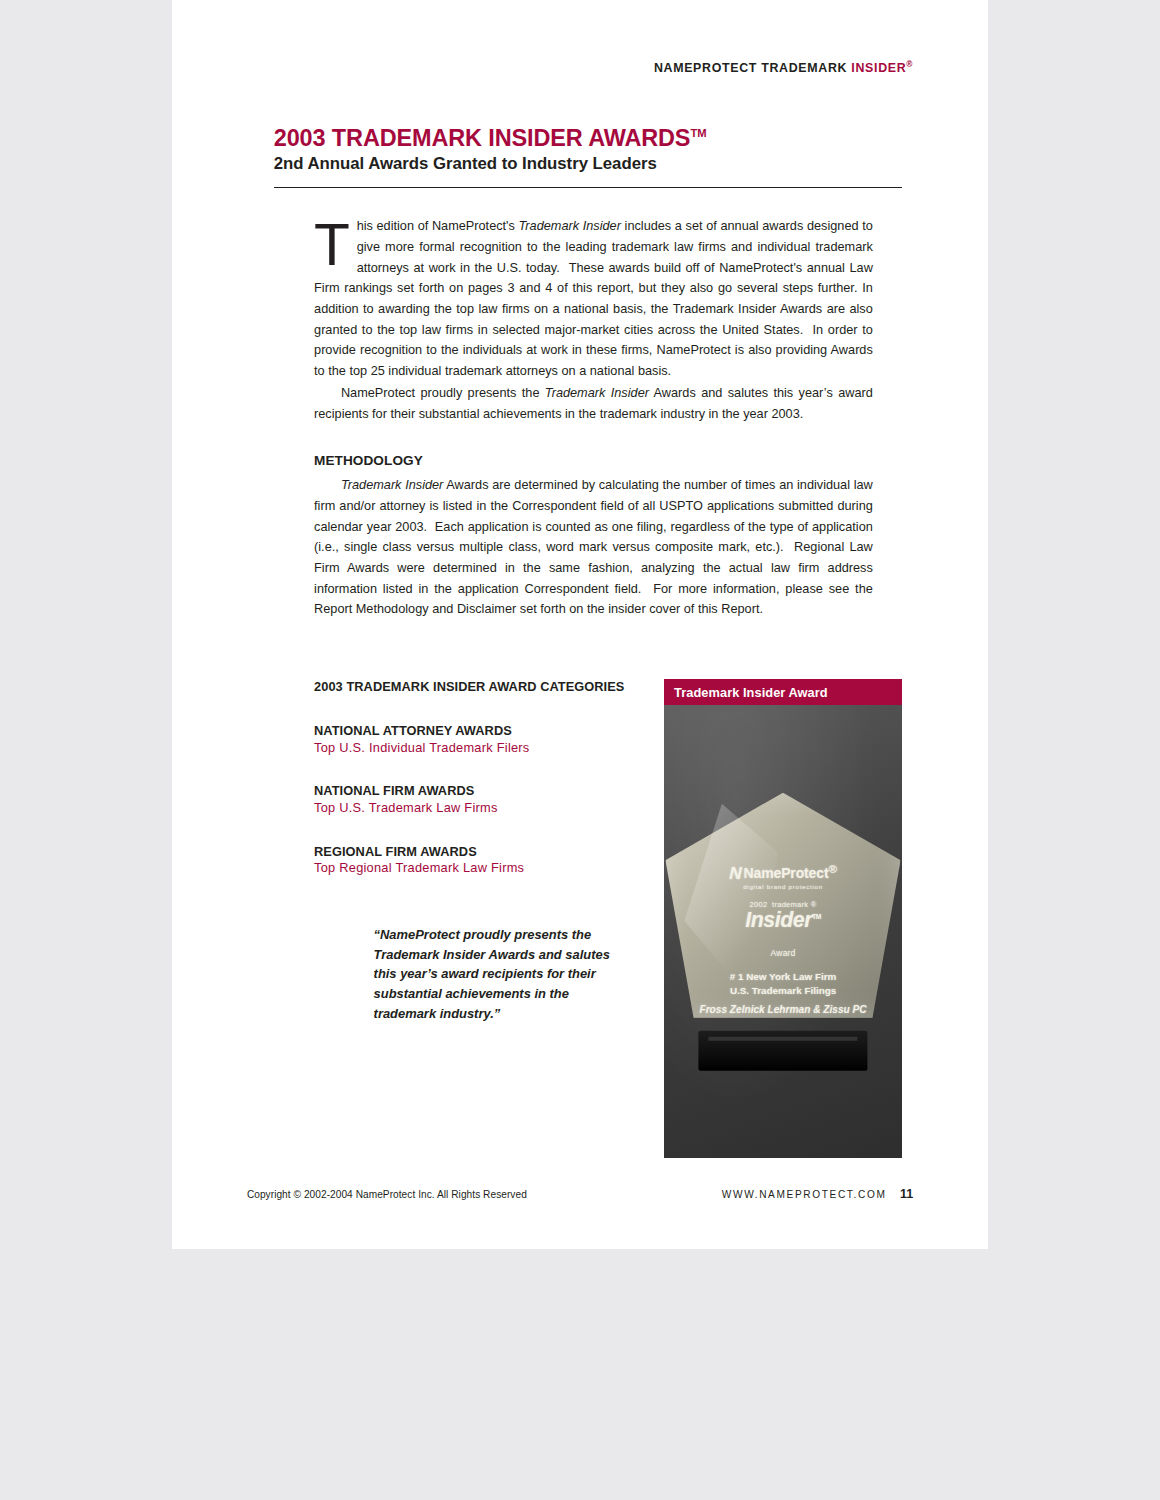NAMEPROTECT TRADEMARK INSIDER®
2003 TRADEMARK INSIDER AWARDSTM
2nd Annual Awards Granted to Industry Leaders
This edition of NameProtect's Trademark Insider includes a set of annual awards designed to give more formal recognition to the leading trademark law firms and individual trademark attorneys at work in the U.S. today. These awards build off of NameProtect's annual Law Firm rankings set forth on pages 3 and 4 of this report, but they also go several steps further. In addition to awarding the top law firms on a national basis, the Trademark Insider Awards are also granted to the top law firms in selected major-market cities across the United States. In order to provide recognition to the individuals at work in these firms, NameProtect is also providing Awards to the top 25 individual trademark attorneys on a national basis.
NameProtect proudly presents the Trademark Insider Awards and salutes this year’s award recipients for their substantial achievements in the trademark industry in the year 2003.
METHODOLOGY
Trademark Insider Awards are determined by calculating the number of times an individual law firm and/or attorney is listed in the Correspondent field of all USPTO applications submitted during calendar year 2003. Each application is counted as one filing, regardless of the type of application (i.e., single class versus multiple class, word mark versus composite mark, etc.). Regional Law Firm Awards were determined in the same fashion, analyzing the actual law firm address information listed in the application Correspondent field. For more information, please see the Report Methodology and Disclaimer set forth on the insider cover of this Report.
2003 TRADEMARK INSIDER AWARD CATEGORIES
NATIONAL ATTORNEY AWARDS
Top U.S. Individual Trademark Filers
NATIONAL FIRM AWARDS
Top U.S. Trademark Law Firms
REGIONAL FIRM AWARDS
Top Regional Trademark Law Firms
“NameProtect proudly presents the Trademark Insider Awards and salutes this year’s award recipients for their substantial achievements in the trademark industry.”
Trademark Insider Award
NNameProtect®digital brand protection
2002 trademark ®
InsiderTM
Award
# 1 New York Law Firm
U.S. Trademark Filings
Fross Zelnick Lehrman & Zissu PC
Copyright © 2002-2004 NameProtect Inc. All Rights Reserved
WWW.NAMEPROTECT.COM 11